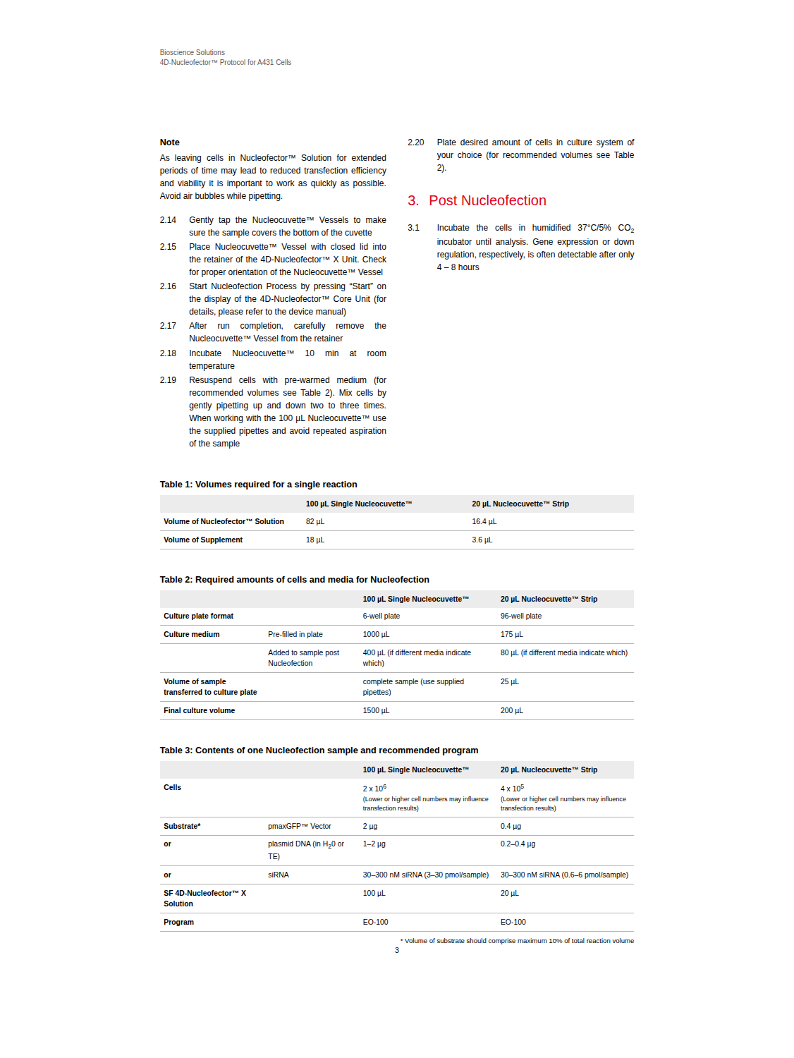Bioscience Solutions
4D-Nucleofector™ Protocol for A431 Cells
Note
As leaving cells in Nucleofector™ Solution for extended periods of time may lead to reduced transfection efficiency and viability it is important to work as quickly as possible. Avoid air bubbles while pipetting.
2.14 Gently tap the Nucleocuvette™ Vessels to make sure the sample covers the bottom of the cuvette
2.15 Place Nucleocuvette™ Vessel with closed lid into the retainer of the 4D-Nucleofector™ X Unit. Check for proper orientation of the Nucleocuvette™ Vessel
2.16 Start Nucleofection Process by pressing “Start” on the display of the 4D-Nucleofector™ Core Unit (for details, please refer to the device manual)
2.17 After run completion, carefully remove the Nucleocuvette™ Vessel from the retainer
2.18 Incubate Nucleocuvette™ 10 min at room temperature
2.19 Resuspend cells with pre-warmed medium (for recommended volumes see Table 2). Mix cells by gently pipetting up and down two to three times. When working with the 100 µL Nucleocuvette™ use the supplied pipettes and avoid repeated aspiration of the sample
2.20 Plate desired amount of cells in culture system of your choice (for recommended volumes see Table 2).
3. Post Nucleofection
3.1 Incubate the cells in humidified 37°C/5% CO2 incubator until analysis. Gene expression or down regulation, respectively, is often detectable after only 4 – 8 hours
Table 1: Volumes required for a single reaction
| | 100 µL Single Nucleocuvette™ | 20 µL Nucleocuvette™ Strip |
| --- | --- | --- |
| Volume of Nucleofector™ Solution | 82 µL | 16.4 µL |
| Volume of Supplement | 18 µL | 3.6 µL |
Table 2: Required amounts of cells and media for Nucleofection
| | | 100 µL Single Nucleocuvette™ | 20 µL Nucleocuvette™ Strip |
| --- | --- | --- | --- |
| Culture plate format | | 6-well plate | 96-well plate |
| Culture medium | Pre-filled in plate | 1000 µL | 175 µL |
| | Added to sample post Nucleofection | 400 µL (if different media indicate which) | 80 µL (if different media indicate which) |
| Volume of sample transferred to culture plate | | complete sample (use supplied pipettes) | 25 µL |
| Final culture volume | | 1500 µL | 200 µL |
Table 3: Contents of one Nucleofection sample and recommended program
| | | 100 µL Single Nucleocuvette™ | 20 µL Nucleocuvette™ Strip |
| --- | --- | --- | --- |
| Cells | | 2 x 10 6 (Lower or higher cell numbers may influence transfection results) | 4 x 10 5 (Lower or higher cell numbers may influence transfection results) |
| Substrate* | pmaxGFP™ Vector | 2 µg | 0.4 µg |
| or | plasmid DNA (in H 2 0 or TE) | 1–2 µg | 0.2–0.4 µg |
| or | siRNA | 30–300 nM siRNA (3–30 pmol/sample) | 30–300 nM siRNA (0.6–6 pmol/sample) |
| SF 4D-Nucleofector™ X Solution | | 100 µL | 20 µL |
| Program | | EO-100 | EO-100 |
* Volume of substrate should comprise maximum 10% of total reaction volume
3